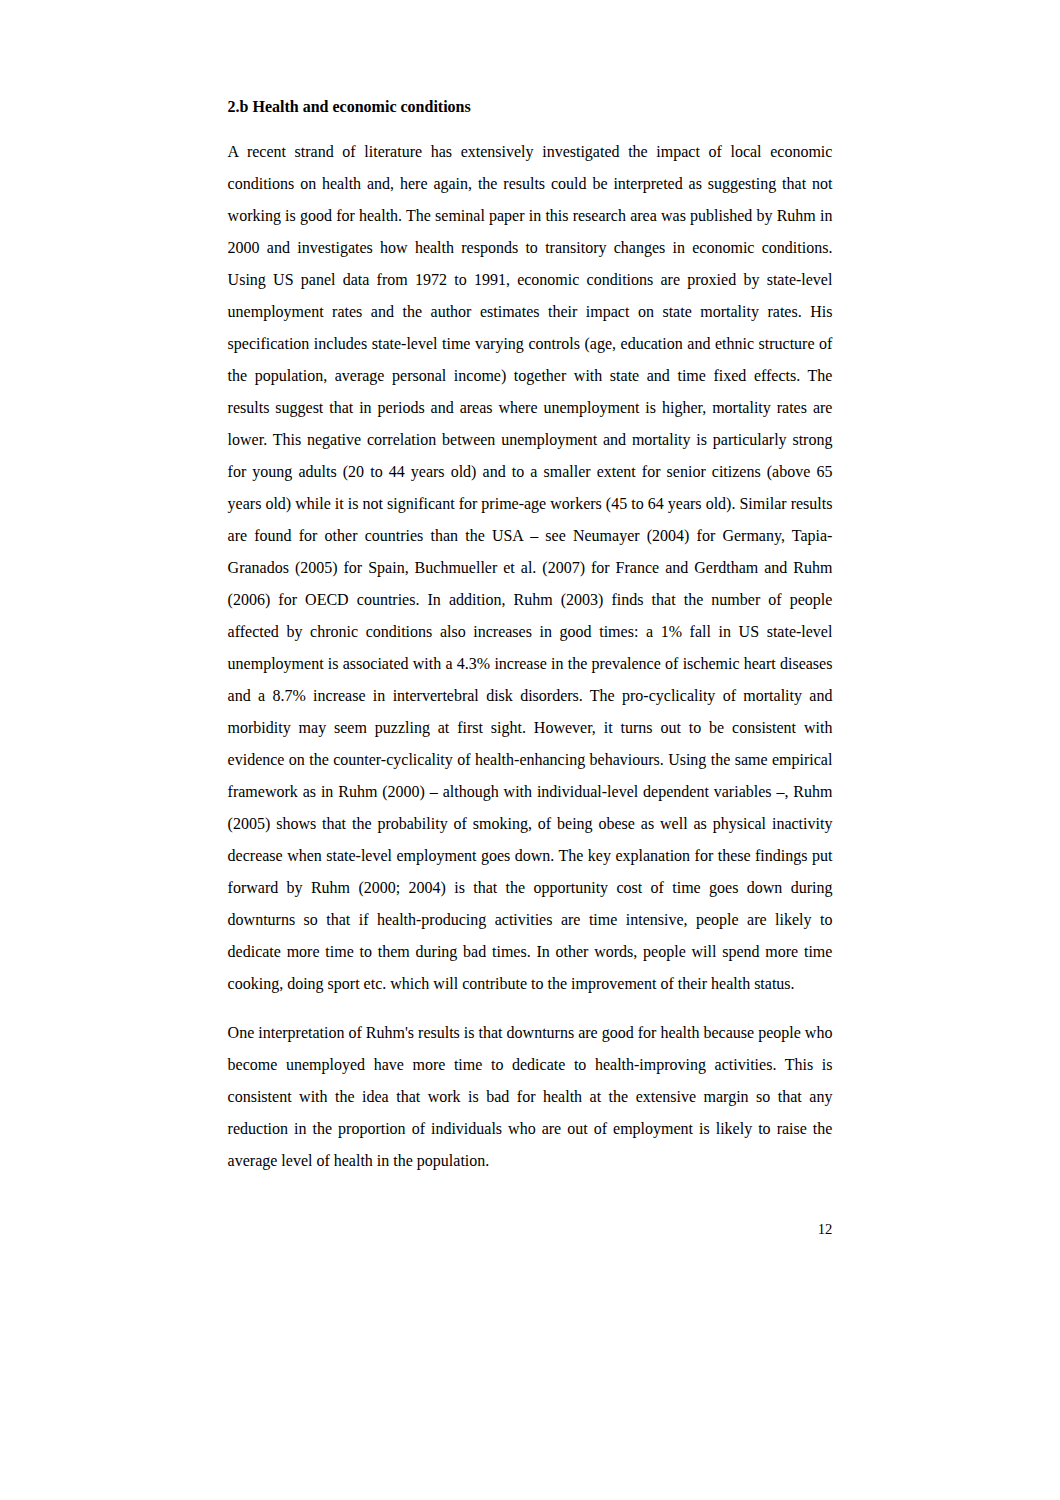2.b Health and economic conditions
A recent strand of literature has extensively investigated the impact of local economic conditions on health and, here again, the results could be interpreted as suggesting that not working is good for health. The seminal paper in this research area was published by Ruhm in 2000 and investigates how health responds to transitory changes in economic conditions. Using US panel data from 1972 to 1991, economic conditions are proxied by state-level unemployment rates and the author estimates their impact on state mortality rates. His specification includes state-level time varying controls (age, education and ethnic structure of the population, average personal income) together with state and time fixed effects. The results suggest that in periods and areas where unemployment is higher, mortality rates are lower. This negative correlation between unemployment and mortality is particularly strong for young adults (20 to 44 years old) and to a smaller extent for senior citizens (above 65 years old) while it is not significant for prime-age workers (45 to 64 years old). Similar results are found for other countries than the USA – see Neumayer (2004) for Germany, Tapia-Granados (2005) for Spain, Buchmueller et al. (2007) for France and Gerdtham and Ruhm (2006) for OECD countries. In addition, Ruhm (2003) finds that the number of people affected by chronic conditions also increases in good times: a 1% fall in US state-level unemployment is associated with a 4.3% increase in the prevalence of ischemic heart diseases and a 8.7% increase in intervertebral disk disorders. The pro-cyclicality of mortality and morbidity may seem puzzling at first sight. However, it turns out to be consistent with evidence on the counter-cyclicality of health-enhancing behaviours. Using the same empirical framework as in Ruhm (2000) – although with individual-level dependent variables –, Ruhm (2005) shows that the probability of smoking, of being obese as well as physical inactivity decrease when state-level employment goes down. The key explanation for these findings put forward by Ruhm (2000; 2004) is that the opportunity cost of time goes down during downturns so that if health-producing activities are time intensive, people are likely to dedicate more time to them during bad times. In other words, people will spend more time cooking, doing sport etc. which will contribute to the improvement of their health status.
One interpretation of Ruhm's results is that downturns are good for health because people who become unemployed have more time to dedicate to health-improving activities. This is consistent with the idea that work is bad for health at the extensive margin so that any reduction in the proportion of individuals who are out of employment is likely to raise the average level of health in the population.
12